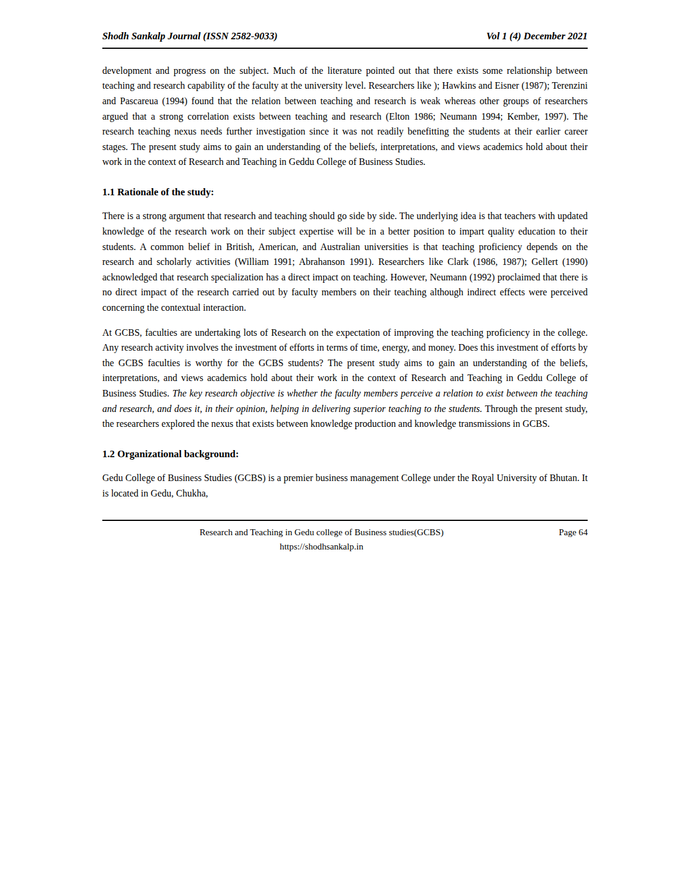Shodh Sankalp Journal (ISSN 2582-9033) Vol 1 (4) December 2021
development and progress on the subject. Much of the literature pointed out that there exists some relationship between teaching and research capability of the faculty at the university level. Researchers like ); Hawkins and Eisner (1987); Terenzini and Pascareua (1994) found that the relation between teaching and research is weak whereas other groups of researchers argued that a strong correlation exists between teaching and research (Elton 1986; Neumann 1994; Kember, 1997). The research teaching nexus needs further investigation since it was not readily benefitting the students at their earlier career stages. The present study aims to gain an understanding of the beliefs, interpretations, and views academics hold about their work in the context of Research and Teaching in Geddu College of Business Studies.
1.1 Rationale of the study:
There is a strong argument that research and teaching should go side by side. The underlying idea is that teachers with updated knowledge of the research work on their subject expertise will be in a better position to impart quality education to their students. A common belief in British, American, and Australian universities is that teaching proficiency depends on the research and scholarly activities (William 1991; Abrahanson 1991). Researchers like Clark (1986, 1987); Gellert (1990) acknowledged that research specialization has a direct impact on teaching. However, Neumann (1992) proclaimed that there is no direct impact of the research carried out by faculty members on their teaching although indirect effects were perceived concerning the contextual interaction.
At GCBS, faculties are undertaking lots of Research on the expectation of improving the teaching proficiency in the college. Any research activity involves the investment of efforts in terms of time, energy, and money. Does this investment of efforts by the GCBS faculties is worthy for the GCBS students? The present study aims to gain an understanding of the beliefs, interpretations, and views academics hold about their work in the context of Research and Teaching in Geddu College of Business Studies. The key research objective is whether the faculty members perceive a relation to exist between the teaching and research, and does it, in their opinion, helping in delivering superior teaching to the students. Through the present study, the researchers explored the nexus that exists between knowledge production and knowledge transmissions in GCBS.
1.2 Organizational background:
Gedu College of Business Studies (GCBS) is a premier business management College under the Royal University of Bhutan. It is located in Gedu, Chukha,
Research and Teaching in Gedu college of Business studies(GCBS) https://shodhsankalp.in
Page 64